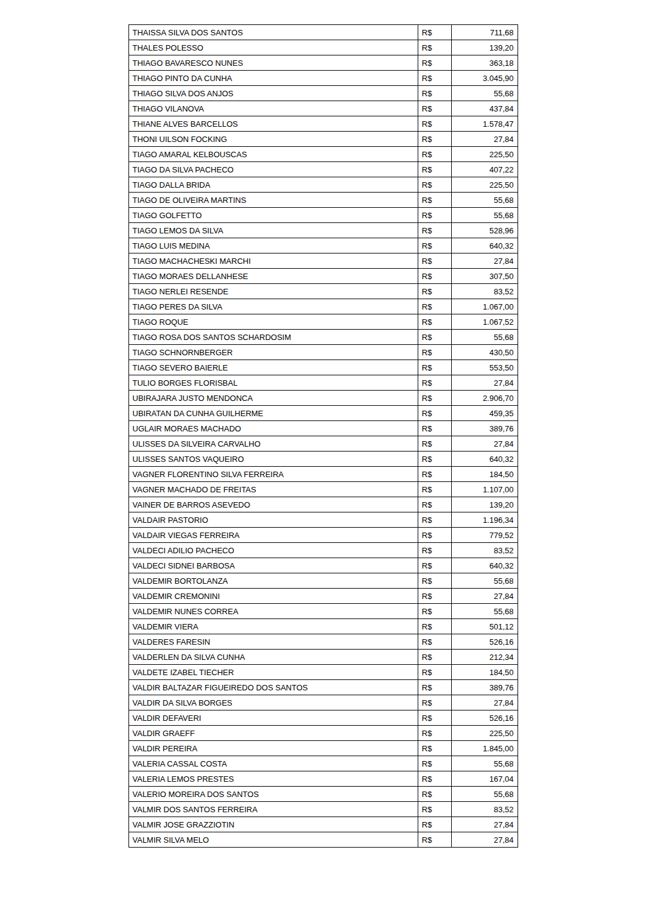| THAISSA SILVA DOS SANTOS | R$ | 711,68 |
| THALES POLESSO | R$ | 139,20 |
| THIAGO BAVARESCO NUNES | R$ | 363,18 |
| THIAGO PINTO DA CUNHA | R$ | 3.045,90 |
| THIAGO SILVA DOS ANJOS | R$ | 55,68 |
| THIAGO VILANOVA | R$ | 437,84 |
| THIANE ALVES BARCELLOS | R$ | 1.578,47 |
| THONI UILSON FOCKING | R$ | 27,84 |
| TIAGO AMARAL KELBOUSCAS | R$ | 225,50 |
| TIAGO DA SILVA PACHECO | R$ | 407,22 |
| TIAGO DALLA BRIDA | R$ | 225,50 |
| TIAGO DE OLIVEIRA MARTINS | R$ | 55,68 |
| TIAGO GOLFETTO | R$ | 55,68 |
| TIAGO LEMOS DA SILVA | R$ | 528,96 |
| TIAGO LUIS MEDINA | R$ | 640,32 |
| TIAGO MACHACHESKI MARCHI | R$ | 27,84 |
| TIAGO MORAES DELLANHESE | R$ | 307,50 |
| TIAGO NERLEI RESENDE | R$ | 83,52 |
| TIAGO PERES DA SILVA | R$ | 1.067,00 |
| TIAGO ROQUE | R$ | 1.067,52 |
| TIAGO ROSA DOS SANTOS SCHARDOSIM | R$ | 55,68 |
| TIAGO SCHNORNBERGER | R$ | 430,50 |
| TIAGO SEVERO BAIERLE | R$ | 553,50 |
| TULIO BORGES FLORISBAL | R$ | 27,84 |
| UBIRAJARA JUSTO MENDONCA | R$ | 2.906,70 |
| UBIRATAN DA CUNHA GUILHERME | R$ | 459,35 |
| UGLAIR MORAES MACHADO | R$ | 389,76 |
| ULISSES DA SILVEIRA CARVALHO | R$ | 27,84 |
| ULISSES SANTOS VAQUEIRO | R$ | 640,32 |
| VAGNER FLORENTINO SILVA FERREIRA | R$ | 184,50 |
| VAGNER MACHADO DE FREITAS | R$ | 1.107,00 |
| VAINER DE BARROS ASEVEDO | R$ | 139,20 |
| VALDAIR PASTORIO | R$ | 1.196,34 |
| VALDAIR VIEGAS FERREIRA | R$ | 779,52 |
| VALDECI ADILIO PACHECO | R$ | 83,52 |
| VALDECI SIDNEI BARBOSA | R$ | 640,32 |
| VALDEMIR BORTOLANZA | R$ | 55,68 |
| VALDEMIR CREMONINI | R$ | 27,84 |
| VALDEMIR NUNES CORREA | R$ | 55,68 |
| VALDEMIR VIERA | R$ | 501,12 |
| VALDERES FARESIN | R$ | 526,16 |
| VALDERLEN DA SILVA CUNHA | R$ | 212,34 |
| VALDETE IZABEL TIECHER | R$ | 184,50 |
| VALDIR BALTAZAR FIGUEIREDO DOS SANTOS | R$ | 389,76 |
| VALDIR DA SILVA BORGES | R$ | 27,84 |
| VALDIR DEFAVERI | R$ | 526,16 |
| VALDIR GRAEFF | R$ | 225,50 |
| VALDIR PEREIRA | R$ | 1.845,00 |
| VALERIA CASSAL COSTA | R$ | 55,68 |
| VALERIA LEMOS PRESTES | R$ | 167,04 |
| VALERIO MOREIRA DOS SANTOS | R$ | 55,68 |
| VALMIR DOS SANTOS FERREIRA | R$ | 83,52 |
| VALMIR JOSE GRAZZIOTIN | R$ | 27,84 |
| VALMIR SILVA MELO | R$ | 27,84 |